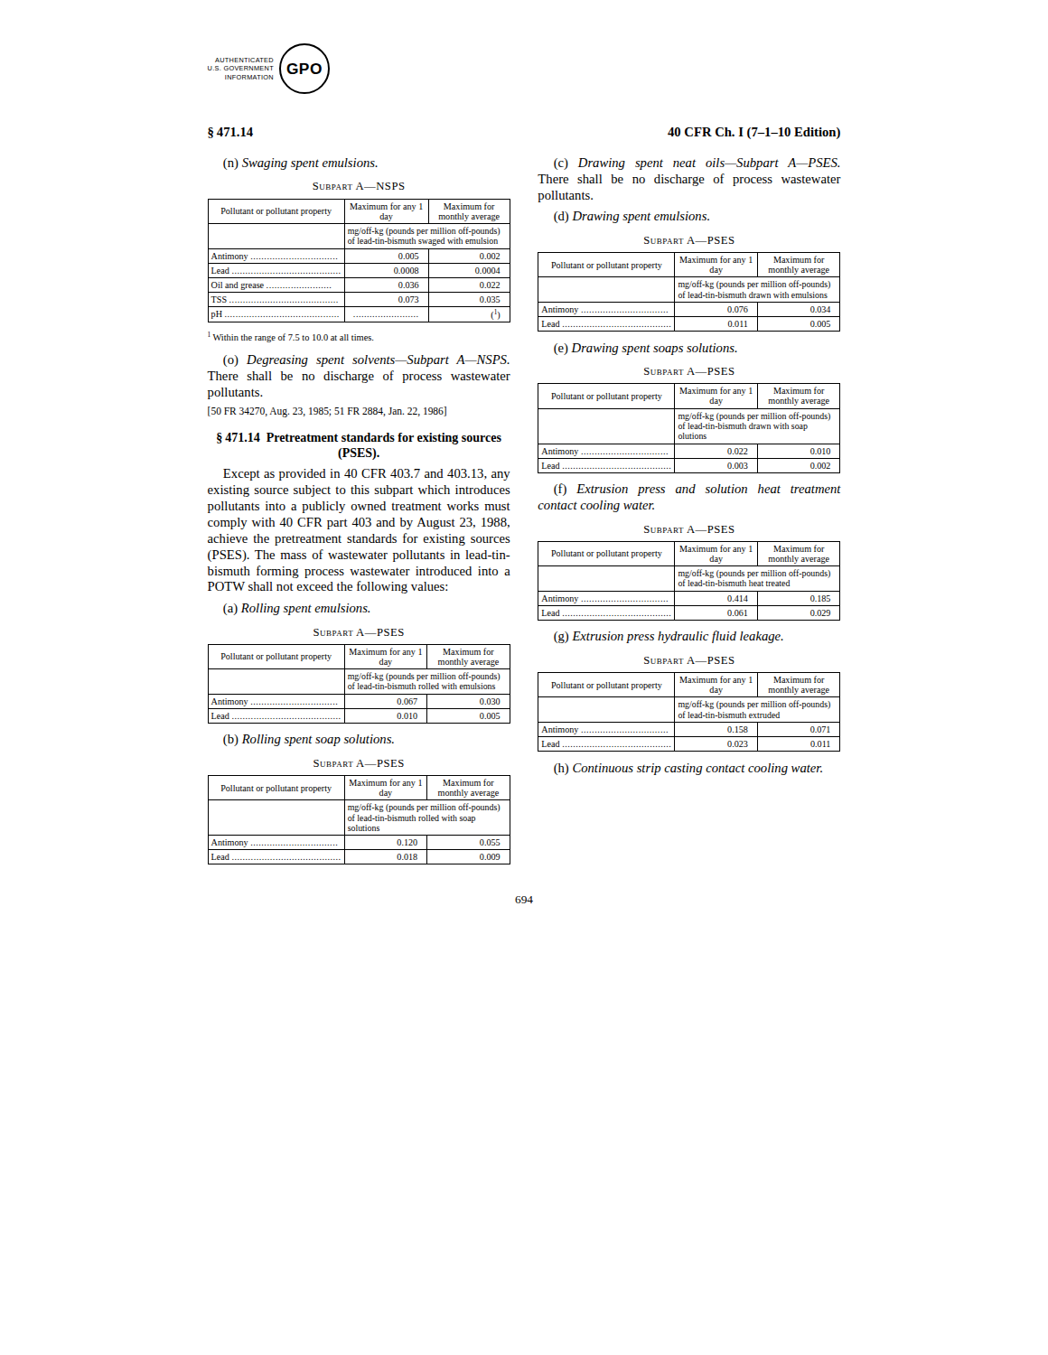Authenticated
U.S. Government
Information
§ 471.14
40 CFR Ch. I (7–1–10 Edition)
(n) Swaging spent emulsions.
Subpart A—NSPS
| Pollutant or pollutant property | Maximum for any 1 day | Maximum for monthly average |
| --- | --- | --- |
| | mg/off-kg (pounds per million off-pounds) of lead-tin-bismuth swaged with emulsion |
| Antimony ................................ | 0.005 | 0.002 |
| Lead ........................................ | 0.0008 | 0.0004 |
| Oil and grease ........................ | 0.036 | 0.022 |
| TSS ........................................ | 0.073 | 0.035 |
| pH .......................................... | ........................ | ( 1 ) |
1 Within the range of 7.5 to 10.0 at all times.
(o) Degreasing spent solvents—Subpart A—NSPS. There shall be no discharge of process wastewater pollutants.
[50 FR 34270, Aug. 23, 1985; 51 FR 2884, Jan. 22, 1986]
§ 471.14 Pretreatment standards for existing sources (PSES).
Except as provided in 40 CFR 403.7 and 403.13, any existing source subject to this subpart which introduces pollutants into a publicly owned treatment works must comply with 40 CFR part 403 and by August 23, 1988, achieve the pretreatment standards for existing sources (PSES). The mass of wastewater pollutants in lead-tin-bismuth forming process wastewater introduced into a POTW shall not exceed the following values:
(a) Rolling spent emulsions.
Subpart A—PSES
| Pollutant or pollutant property | Maximum for any 1 day | Maximum for monthly average |
| --- | --- | --- |
| | mg/off-kg (pounds per million off-pounds) of lead-tin-bismuth rolled with emulsions |
| Antimony ................................ | 0.067 | 0.030 |
| Lead ........................................ | 0.010 | 0.005 |
(b) Rolling spent soap solutions.
Subpart A—PSES
| Pollutant or pollutant property | Maximum for any 1 day | Maximum for monthly average |
| --- | --- | --- |
| | mg/off-kg (pounds per million off-pounds) of lead-tin-bismuth rolled with soap solutions |
| Antimony ................................ | 0.120 | 0.055 |
| Lead ........................................ | 0.018 | 0.009 |
(c) Drawing spent neat oils—Subpart A—PSES. There shall be no discharge of process wastewater pollutants.
(d) Drawing spent emulsions.
Subpart A—PSES
| Pollutant or pollutant property | Maximum for any 1 day | Maximum for monthly average |
| --- | --- | --- |
| | mg/off-kg (pounds per million off-pounds) of lead-tin-bismuth drawn with emulsions |
| Antimony ................................ | 0.076 | 0.034 |
| Lead ........................................ | 0.011 | 0.005 |
(e) Drawing spent soaps solutions.
Subpart A—PSES
| Pollutant or pollutant property | Maximum for any 1 day | Maximum for monthly average |
| --- | --- | --- |
| | mg/off-kg (pounds per million off-pounds) of lead-tin-bismuth drawn with soap olutions |
| Antimony ................................ | 0.022 | 0.010 |
| Lead ........................................ | 0.003 | 0.002 |
(f) Extrusion press and solution heat treatment contact cooling water.
Subpart A—PSES
| Pollutant or pollutant property | Maximum for any 1 day | Maximum for monthly average |
| --- | --- | --- |
| | mg/off-kg (pounds per million off-pounds) of lead-tin-bismuth heat treated |
| Antimony ................................ | 0.414 | 0.185 |
| Lead ........................................ | 0.061 | 0.029 |
(g) Extrusion press hydraulic fluid leakage.
Subpart A—PSES
| Pollutant or pollutant property | Maximum for any 1 day | Maximum for monthly average |
| --- | --- | --- |
| | mg/off-kg (pounds per million off-pounds) of lead-tin-bismuth extruded |
| Antimony ................................ | 0.158 | 0.071 |
| Lead ........................................ | 0.023 | 0.011 |
(h) Continuous strip casting contact cooling water.
694